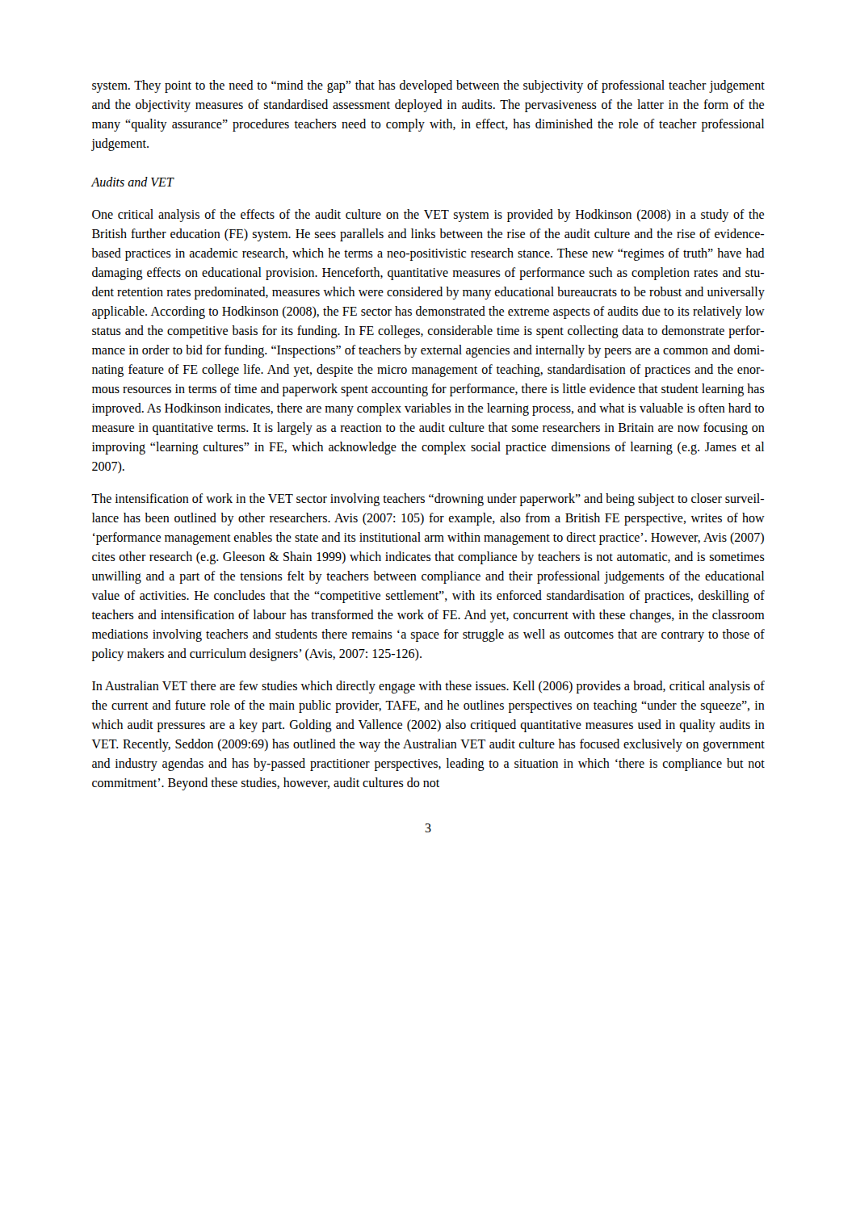system. They point to the need to “mind the gap” that has developed between the subjectivity of professional teacher judgement and the objectivity measures of standardised assessment deployed in audits. The pervasiveness of the latter in the form of the many “quality assurance” procedures teachers need to comply with, in effect, has diminished the role of teacher professional judgement.
Audits and VET
One critical analysis of the effects of the audit culture on the VET system is provided by Hodkinson (2008) in a study of the British further education (FE) system. He sees parallels and links between the rise of the audit culture and the rise of evidence-based practices in academic research, which he terms a neo-positivistic research stance. These new “regimes of truth” have had damaging effects on educational provision. Henceforth, quantitative measures of performance such as completion rates and student retention rates predominated, measures which were considered by many educational bureaucrats to be robust and universally applicable. According to Hodkinson (2008), the FE sector has demonstrated the extreme aspects of audits due to its relatively low status and the competitive basis for its funding. In FE colleges, considerable time is spent collecting data to demonstrate performance in order to bid for funding. “Inspections” of teachers by external agencies and internally by peers are a common and dominating feature of FE college life. And yet, despite the micro management of teaching, standardisation of practices and the enormous resources in terms of time and paperwork spent accounting for performance, there is little evidence that student learning has improved. As Hodkinson indicates, there are many complex variables in the learning process, and what is valuable is often hard to measure in quantitative terms. It is largely as a reaction to the audit culture that some researchers in Britain are now focusing on improving “learning cultures” in FE, which acknowledge the complex social practice dimensions of learning (e.g. James et al 2007).
The intensification of work in the VET sector involving teachers “drowning under paperwork” and being subject to closer surveillance has been outlined by other researchers. Avis (2007: 105) for example, also from a British FE perspective, writes of how ‘performance management enables the state and its institutional arm within management to direct practice’. However, Avis (2007) cites other research (e.g. Gleeson & Shain 1999) which indicates that compliance by teachers is not automatic, and is sometimes unwilling and a part of the tensions felt by teachers between compliance and their professional judgements of the educational value of activities. He concludes that the “competitive settlement”, with its enforced standardisation of practices, deskilling of teachers and intensification of labour has transformed the work of FE. And yet, concurrent with these changes, in the classroom mediations involving teachers and students there remains ‘a space for struggle as well as outcomes that are contrary to those of policy makers and curriculum designers’ (Avis, 2007: 125-126).
In Australian VET there are few studies which directly engage with these issues. Kell (2006) provides a broad, critical analysis of the current and future role of the main public provider, TAFE, and he outlines perspectives on teaching “under the squeeze”, in which audit pressures are a key part. Golding and Vallence (2002) also critiqued quantitative measures used in quality audits in VET. Recently, Seddon (2009:69) has outlined the way the Australian VET audit culture has focused exclusively on government and industry agendas and has by-passed practitioner perspectives, leading to a situation in which ‘there is compliance but not commitment’. Beyond these studies, however, audit cultures do not
3